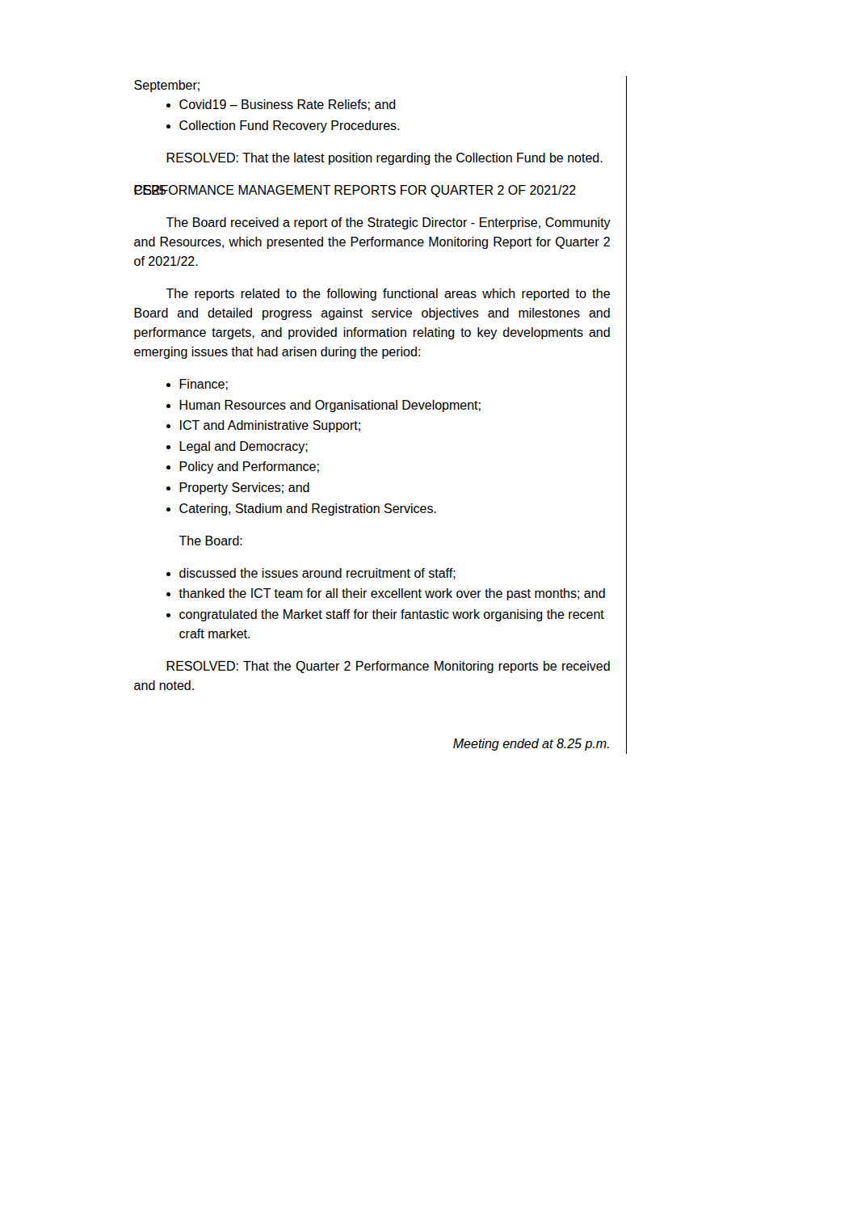September;
Covid19 – Business Rate Reliefs; and
Collection Fund Recovery Procedures.
RESOLVED: That the latest position regarding the Collection Fund be noted.
CS25
PERFORMANCE MANAGEMENT REPORTS FOR QUARTER 2 OF 2021/22
The Board received a report of the Strategic Director - Enterprise, Community and Resources, which presented the Performance Monitoring Report for Quarter 2 of 2021/22.
The reports related to the following functional areas which reported to the Board and detailed progress against service objectives and milestones and performance targets, and provided information relating to key developments and emerging issues that had arisen during the period:
Finance;
Human Resources and Organisational Development;
ICT and Administrative Support;
Legal and Democracy;
Policy and Performance;
Property Services; and
Catering, Stadium and Registration Services.
The Board:
discussed the issues around recruitment of staff;
thanked the ICT team for all their excellent work over the past months; and
congratulated the Market staff for their fantastic work organising the recent craft market.
RESOLVED: That the Quarter 2 Performance Monitoring reports be received and noted.
Meeting ended at 8.25 p.m.